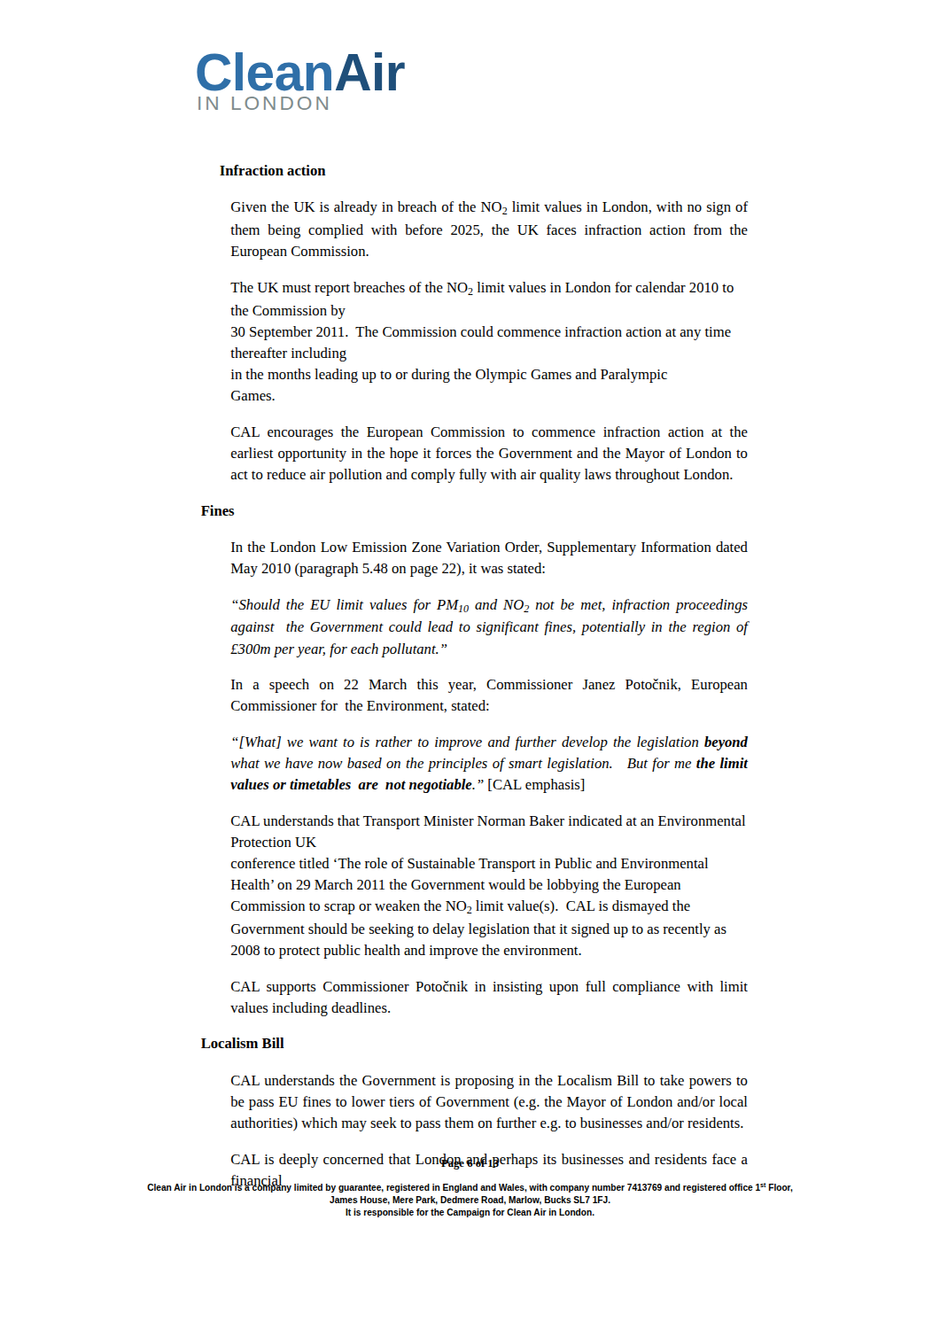CleanAir
IN LONDON
Infraction action
Given the UK is already in breach of the NO2 limit values in London, with no sign of them being complied with before 2025, the UK faces infraction action from the European Commission.
The UK must report breaches of the NO2 limit values in London for calendar 2010 to the Commission by
30 September 2011. The Commission could commence infraction action at any time thereafter including
in the months leading up to or during the Olympic Games and Paralympic
Games.
CAL encourages the European Commission to commence infraction action at the earliest opportunity in the hope it forces the Government and the Mayor of London to act to reduce air pollution and comply fully with air quality laws throughout London.
Fines
In the London Low Emission Zone Variation Order, Supplementary Information dated May 2010 (paragraph 5.48 on page 22), it was stated:
“Should the EU limit values for PM10 and NO2 not be met, infraction proceedings against the Government could lead to significant fines, potentially in the region of £300m per year, for each pollutant.”
In a speech on 22 March this year, Commissioner Janez Potočnik, European Commissioner for the Environment, stated:
“[What] we want to is rather to improve and further develop the legislation beyond what we have now based on the principles of smart legislation. But for me the limit values or timetables are not negotiable.” [CAL emphasis]
CAL understands that Transport Minister Norman Baker indicated at an Environmental Protection UK
conference titled ‘The role of Sustainable Transport in Public and Environmental Health’ on 29 March 2011 the Government would be lobbying the European Commission to scrap or weaken the NO2 limit value(s). CAL is dismayed the Government should be seeking to delay legislation that it signed up to as recently as 2008 to protect public health and improve the environment.
CAL supports Commissioner Potočnik in insisting upon full compliance with limit values including deadlines.
Localism Bill
CAL understands the Government is proposing in the Localism Bill to take powers to be pass EU fines to lower tiers of Government (e.g. the Mayor of London and/or local authorities) which may seek to pass them on further e.g. to businesses and/or residents.
CAL is deeply concerned that London and perhaps its businesses and residents face a financial
Page 6 of 13
Clean Air in London is a company limited by guarantee, registered in England and Wales, with company number 7413769 and registered office 1st Floor, James House, Mere Park, Dedmere Road, Marlow, Bucks SL7 1FJ.
It is responsible for the Campaign for Clean Air in London.